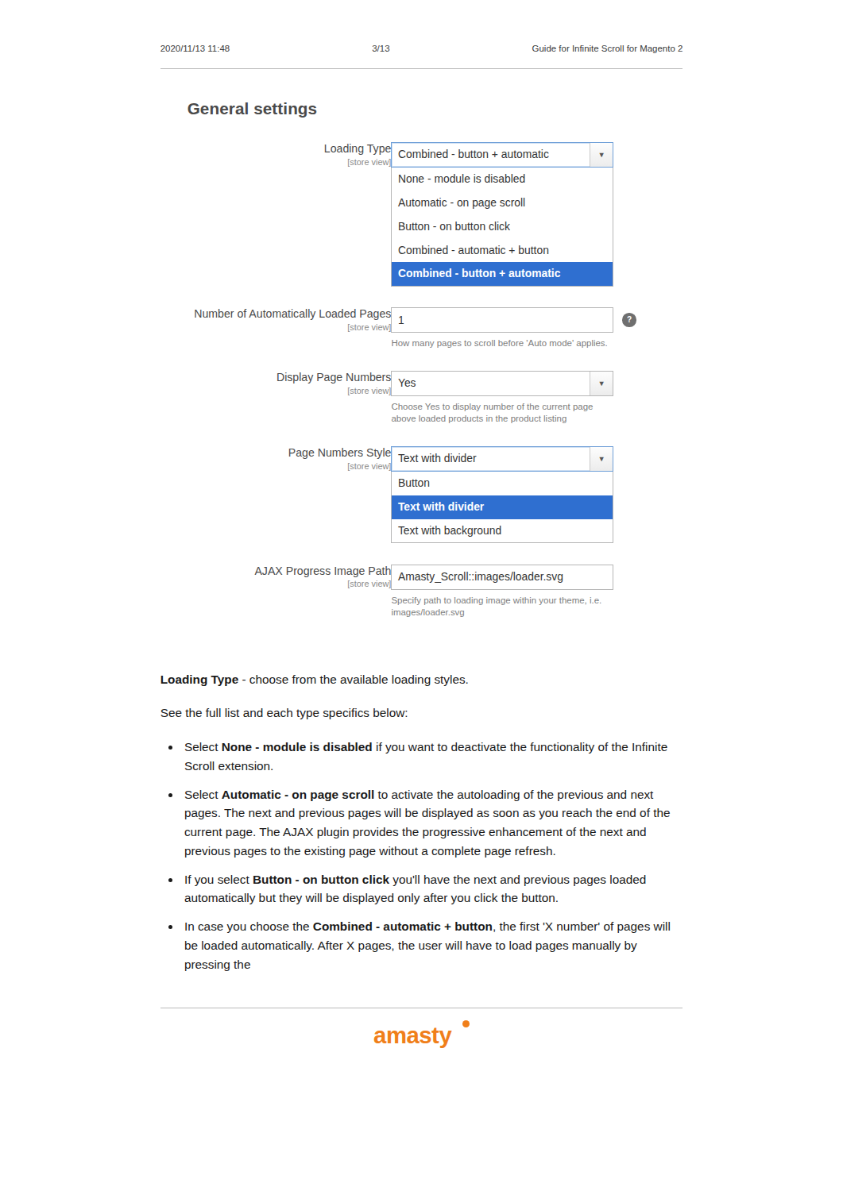2020/11/13 11:48
3/13
Guide for Infinite Scroll for Magento 2
General settings
| Loading Type [store view] | Combined - button + automatic ▼ None - module is disabled Automatic - on page scroll Button - on button click Combined - automatic + button Combined - button + automatic |
| Number of Automatically Loaded Pages [store view] | 1 How many pages to scroll before 'Auto mode' applies. ? |
| Display Page Numbers [store view] | Yes ▼ Choose Yes to display number of the current page above loaded products in the product listing |
| Page Numbers Style [store view] | Text with divider ▼ Button Text with divider Text with background |
| AJAX Progress Image Path [store view] | Amasty_Scroll::images/loader.svg Specify path to loading image within your theme, i.e. images/loader.svg |
Loading Type - choose from the available loading styles.
See the full list and each type specifics below:
Select None - module is disabled if you want to deactivate the functionality of the Infinite Scroll extension.
Select Automatic - on page scroll to activate the autoloading of the previous and next pages. The next and previous pages will be displayed as soon as you reach the end of the current page. The AJAX plugin provides the progressive enhancement of the next and previous pages to the existing page without a complete page refresh.
If you select Button - on button click you'll have the next and previous pages loaded automatically but they will be displayed only after you click the button.
In case you choose the Combined - automatic + button, the first 'X number' of pages will be loaded automatically. After X pages, the user will have to load pages manually by pressing the
amasty